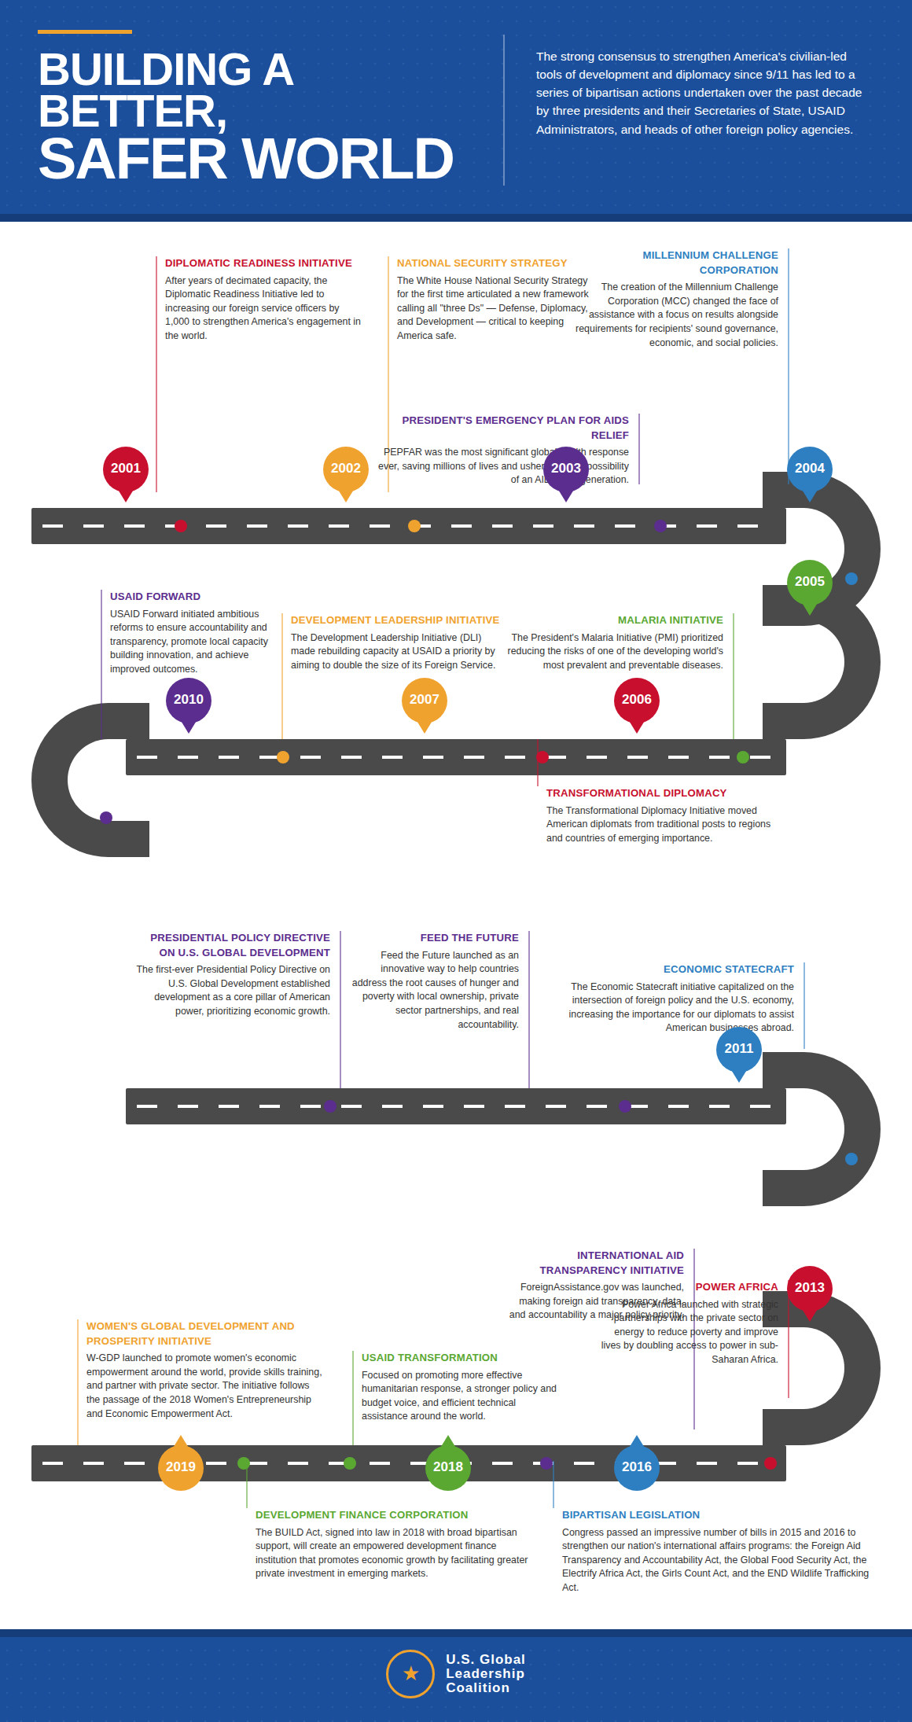Building a Better,Safer World
The strong consensus to strengthen America's civilian-led tools of development and diplomacy since 9/11 has led to a series of bipartisan actions undertaken over the past decade by three presidents and their Secretaries of State, USAID Administrators, and heads of other foreign policy agencies.
Diplomatic Readiness Initiative
After years of decimated capacity, the Diplomatic Readiness Initiative led to increasing our foreign service officers by 1,000 to strengthen America's engagement in the world.
National Security Strategy
The White House National Security Strategy for the first time articulated a new framework calling all "three Ds" — Defense, Diplomacy, and Development — critical to keeping America safe.
Millennium Challenge Corporation
The creation of the Millennium Challenge Corporation (MCC) changed the face of assistance with a focus on results alongside requirements for recipients' sound governance, economic, and social policies.
President's Emergency Plan for AIDS Relief
PEPFAR was the most significant global health response ever, saving millions of lives and ushering in the possibility of an AIDS-free generation.
2001
2002
2003
2004
USAID Forward
USAID Forward initiated ambitious reforms to ensure accountability and transparency, promote local capacity building innovation, and achieve improved outcomes.
Development Leadership Initiative
The Development Leadership Initiative (DLI) made rebuilding capacity at USAID a priority by aiming to double the size of its Foreign Service.
Malaria Initiative
The President's Malaria Initiative (PMI) prioritized reducing the risks of one of the developing world's most prevalent and preventable diseases.
Transformational Diplomacy
The Transformational Diplomacy Initiative moved American diplomats from traditional posts to regions and countries of emerging importance.
2005
2006
2007
2010
Presidential Policy Directive
on U.S. Global Development
The first-ever Presidential Policy Directive on U.S. Global Development established development as a core pillar of American power, prioritizing economic growth.
Feed the Future
Feed the Future launched as an innovative way to help countries address the root causes of hunger and poverty with local ownership, private sector partnerships, and real accountability.
Economic Statecraft
The Economic Statecraft initiative capitalized on the intersection of foreign policy and the U.S. economy, increasing the importance for our diplomats to assist American businesses abroad.
2011
International Aid
Transparency Initiative
ForeignAssistance.gov was launched, making foreign aid transparency, data, and accountability a major policy priority.
Power Africa
Power Africa launched with strategic partnerships with the private sector on energy to reduce poverty and improve lives by doubling access to power in sub-Saharan Africa.
Women's Global Development and
Prosperity Initiative
W-GDP launched to promote women's economic empowerment around the world, provide skills training, and partner with private sector. The initiative follows the passage of the 2018 Women's Entrepreneurship and Economic Empowerment Act.
USAID Transformation
Focused on promoting more effective humanitarian response, a stronger policy and budget voice, and efficient technical assistance around the world.
Development Finance Corporation
The BUILD Act, signed into law in 2018 with broad bipartisan support, will create an empowered development finance institution that promotes economic growth by facilitating greater private investment in emerging markets.
Bipartisan Legislation
Congress passed an impressive number of bills in 2015 and 2016 to strengthen our nation's international affairs programs: the Foreign Aid Transparency and Accountability Act, the Global Food Security Act, the Electrify Africa Act, the Girls Count Act, and the END Wildlife Trafficking Act.
2013
2016
2018
2019
★
U.S. Global Leadership Coalition